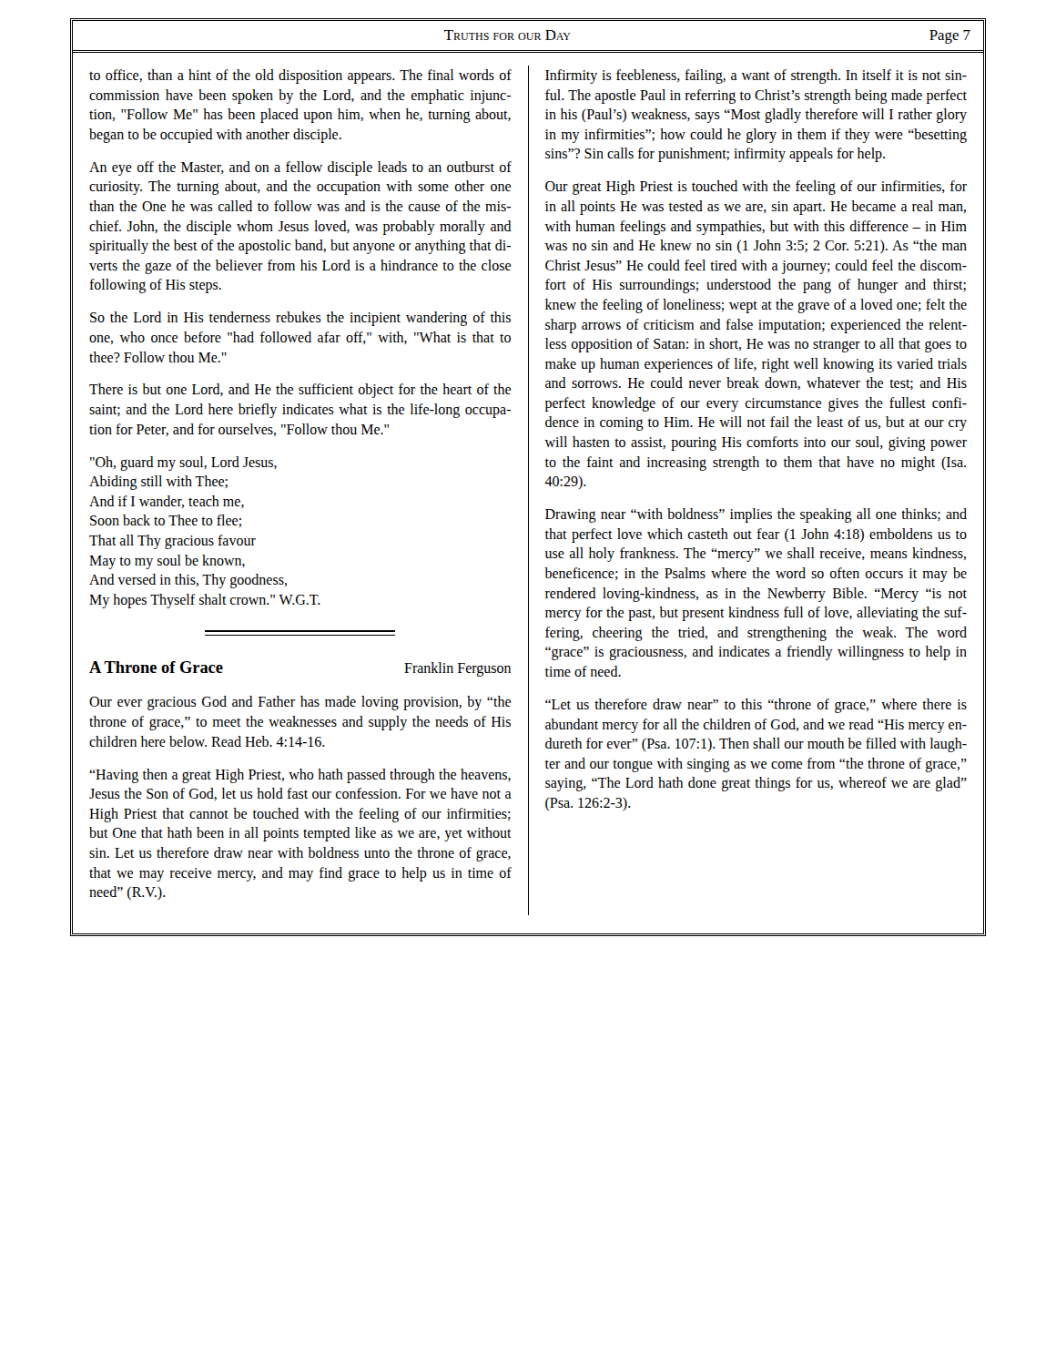Truths for our Day Page 7
to office, than a hint of the old disposition appears. The final words of commission have been spoken by the Lord, and the emphatic injunction, "Follow Me" has been placed upon him, when he, turning about, began to be occupied with another disciple.
An eye off the Master, and on a fellow disciple leads to an outburst of curiosity. The turning about, and the occupation with some other one than the One he was called to follow was and is the cause of the mischief. John, the disciple whom Jesus loved, was probably morally and spiritually the best of the apostolic band, but anyone or anything that diverts the gaze of the believer from his Lord is a hindrance to the close following of His steps.
So the Lord in His tenderness rebukes the incipient wandering of this one, who once before "had followed afar off," with, "What is that to thee? Follow thou Me."
There is but one Lord, and He the sufficient object for the heart of the saint; and the Lord here briefly indicates what is the life-long occupation for Peter, and for ourselves, "Follow thou Me."
"Oh, guard my soul, Lord Jesus, Abiding still with Thee; And if I wander, teach me, Soon back to Thee to flee; That all Thy gracious favour May to my soul be known, And versed in this, Thy goodness, My hopes Thyself shalt crown." W.G.T.
A Throne of Grace
Franklin Ferguson
Our ever gracious God and Father has made loving provision, by “the throne of grace,” to meet the weaknesses and supply the needs of His children here below. Read Heb. 4:14-16.
“Having then a great High Priest, who hath passed through the heavens, Jesus the Son of God, let us hold fast our confession. For we have not a High Priest that cannot be touched with the feeling of our infirmities; but One that hath been in all points tempted like as we are, yet without sin. Let us therefore draw near with boldness unto the throne of grace, that we may receive mercy, and may find grace to help us in time of need” (R.V.).
Infirmity is feebleness, failing, a want of strength. In itself it is not sinful. The apostle Paul in referring to Christ’s strength being made perfect in his (Paul’s) weakness, says “Most gladly therefore will I rather glory in my infirmities”; how could he glory in them if they were “besetting sins”? Sin calls for punishment; infirmity appeals for help.
Our great High Priest is touched with the feeling of our infirmities, for in all points He was tested as we are, sin apart. He became a real man, with human feelings and sympathies, but with this difference – in Him was no sin and He knew no sin (1 John 3:5; 2 Cor. 5:21). As “the man Christ Jesus” He could feel tired with a journey; could feel the discomfort of His surroundings; understood the pang of hunger and thirst; knew the feeling of loneliness; wept at the grave of a loved one; felt the sharp arrows of criticism and false imputation; experienced the relentless opposition of Satan: in short, He was no stranger to all that goes to make up human experiences of life, right well knowing its varied trials and sorrows. He could never break down, whatever the test; and His perfect knowledge of our every circumstance gives the fullest confidence in coming to Him. He will not fail the least of us, but at our cry will hasten to assist, pouring His comforts into our soul, giving power to the faint and increasing strength to them that have no might (Isa. 40:29).
Drawing near “with boldness” implies the speaking all one thinks; and that perfect love which casteth out fear (1 John 4:18) emboldens us to use all holy frankness. The “mercy” we shall receive, means kindness, beneficence; in the Psalms where the word so often occurs it may be rendered loving-kindness, as in the Newberry Bible. “Mercy “is not mercy for the past, but present kindness full of love, alleviating the suffering, cheering the tried, and strengthening the weak. The word “grace” is graciousness, and indicates a friendly willingness to help in time of need.
“Let us therefore draw near” to this “throne of grace,” where there is abundant mercy for all the children of God, and we read “His mercy endureth for ever” (Psa. 107:1). Then shall our mouth be filled with laughter and our tongue with singing as we come from “the throne of grace,” saying, “The Lord hath done great things for us, whereof we are glad” (Psa. 126:2-3).